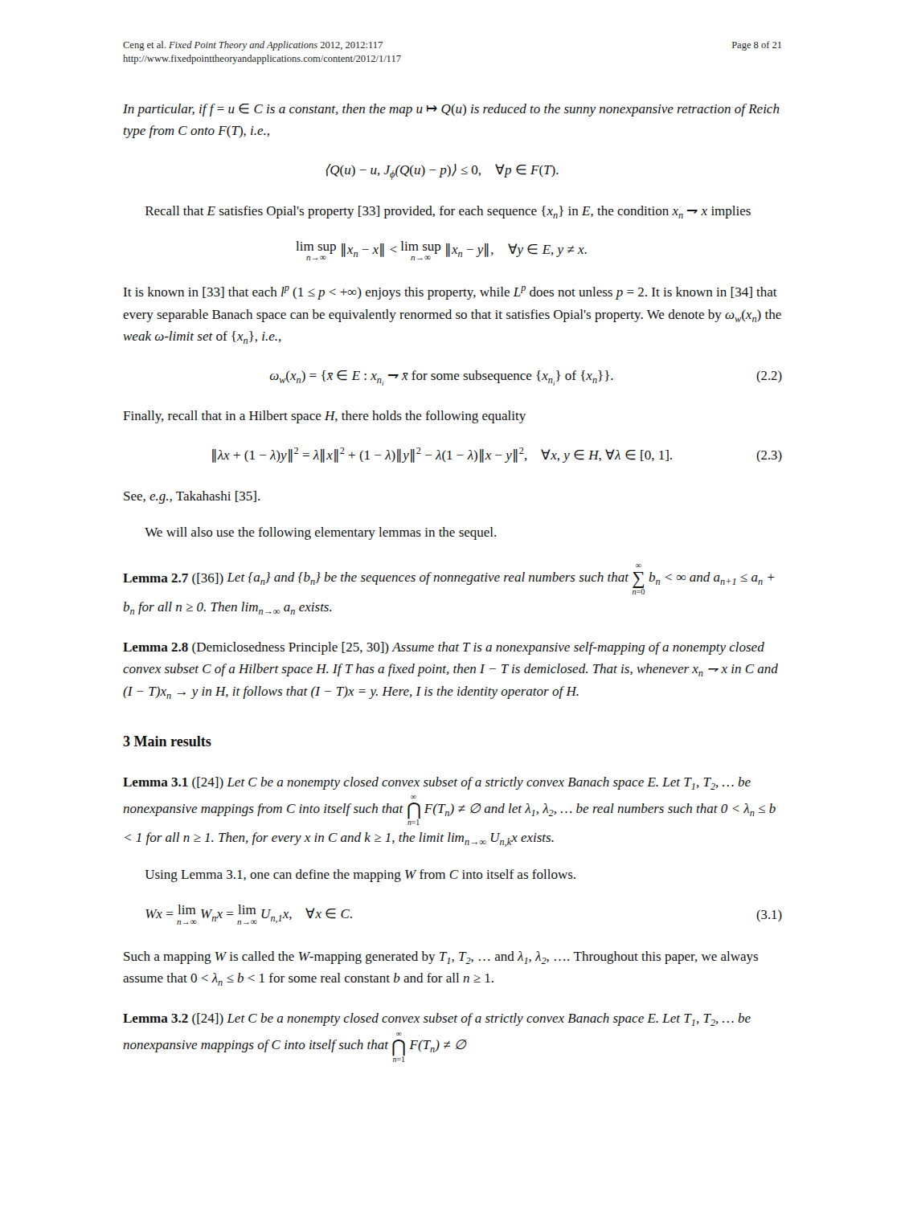Ceng et al. Fixed Point Theory and Applications 2012, 2012:117
http://www.fixedpointtheoryandapplications.com/content/2012/1/117
Page 8 of 21
In particular, if f = u ∈ C is a constant, then the map u ↦ Q(u) is reduced to the sunny nonexpansive retraction of Reich type from C onto F(T), i.e.,
⟨Q(u) − u, Jϕ(Q(u) − p)⟩ ≤ 0, ∀p ∈ F(T).
Recall that E satisfies Opial's property [33] provided, for each sequence {xn} in E, the condition xn ⇁ x implies
lim sup n→∞ ∥xn − x∥ < lim sup n→∞ ∥xn − y∥, ∀y ∈ E, y ≠ x.
It is known in [33] that each lp (1 ≤ p < +∞) enjoys this property, while Lp does not unless p = 2. It is known in [34] that every separable Banach space can be equivalently renormed so that it satisfies Opial's property. We denote by ωw(xn) the weak ω-limit set of {xn}, i.e.,
ωw(xn) = {x̄ ∈ E : xni ⇁ x̄ for some subsequence {xni} of {xn}}. (2.2)
Finally, recall that in a Hilbert space H, there holds the following equality
∥λx + (1 − λ)y∥2 = λ∥x∥2 + (1 − λ)∥y∥2 − λ(1 − λ)∥x − y∥2, ∀x, y ∈ H, ∀λ ∈ [0, 1]. (2.3)
See, e.g., Takahashi [35].
We will also use the following elementary lemmas in the sequel.
Lemma 2.7 ([36]) Let {an} and {bn} be the sequences of nonnegative real numbers such that ∞∑n=0 bn < ∞ and an+1 ≤ an + bn for all n ≥ 0. Then limn→∞ an exists.
Lemma 2.8 (Demiclosedness Principle [25, 30]) Assume that T is a nonexpansive self-mapping of a nonempty closed convex subset C of a Hilbert space H. If T has a fixed point, then I − T is demiclosed. That is, whenever xn ⇁ x in C and (I − T)xn → y in H, it follows that (I − T)x = y. Here, I is the identity operator of H.
3 Main results
Lemma 3.1 ([24]) Let C be a nonempty closed convex subset of a strictly convex Banach space E. Let T1, T2, … be nonexpansive mappings from C into itself such that ∞⋂n=1 F(Tn) ≠ ∅ and let λ1, λ2, … be real numbers such that 0 < λn ≤ b < 1 for all n ≥ 1. Then, for every x in C and k ≥ 1, the limit limn→∞ Un,kx exists.
Using Lemma 3.1, one can define the mapping W from C into itself as follows.
Wx = lim n→∞ Wnx = lim n→∞ Un,1x, ∀x ∈ C. (3.1)
Such a mapping W is called the W-mapping generated by T1, T2, … and λ1, λ2, …. Throughout this paper, we always assume that 0 < λn ≤ b < 1 for some real constant b and for all n ≥ 1.
Lemma 3.2 ([24]) Let C be a nonempty closed convex subset of a strictly convex Banach space E. Let T1, T2, … be nonexpansive mappings of C into itself such that ∞⋂n=1 F(Tn) ≠ ∅